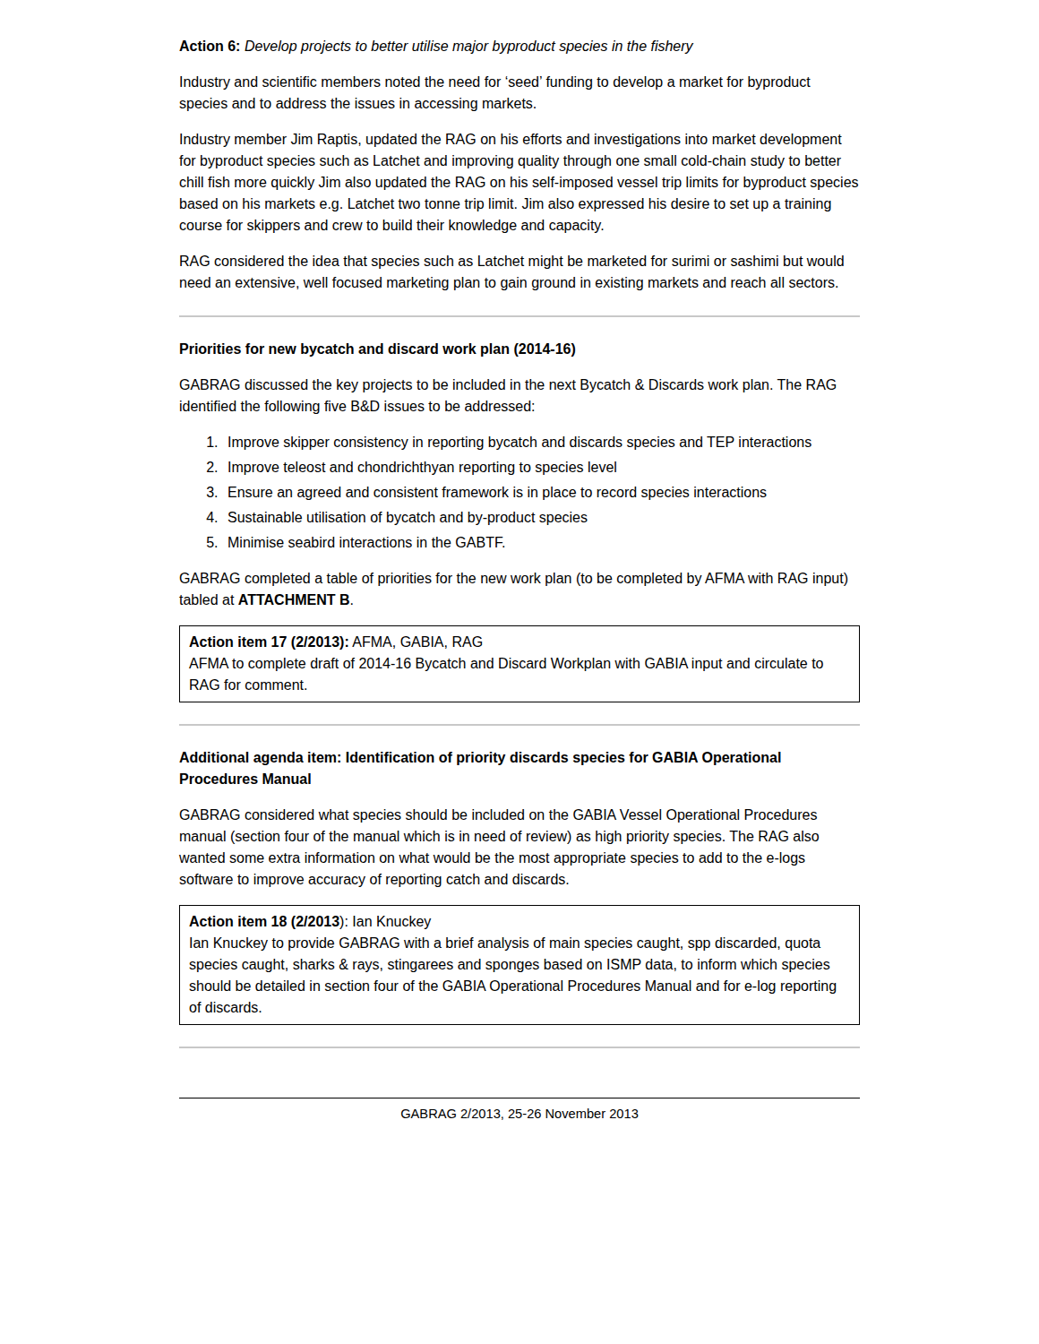Action 6: Develop projects to better utilise major byproduct species in the fishery
Industry and scientific members noted the need for ‘seed’ funding to develop a market for byproduct species and to address the issues in accessing markets.
Industry member Jim Raptis, updated the RAG on his efforts and investigations into market development for byproduct species such as Latchet and improving quality through one small cold-chain study to better chill fish more quickly Jim also updated the RAG on his self-imposed vessel trip limits for byproduct species based on his markets e.g. Latchet two tonne trip limit. Jim also expressed his desire to set up a training course for skippers and crew to build their knowledge and capacity.
RAG considered the idea that species such as Latchet might be marketed for surimi or sashimi but would need an extensive, well focused marketing plan to gain ground in existing markets and reach all sectors.
Priorities for new bycatch and discard work plan (2014-16)
GABRAG discussed the key projects to be included in the next Bycatch & Discards work plan. The RAG identified the following five B&D issues to be addressed:
Improve skipper consistency in reporting bycatch and discards species and TEP interactions
Improve teleost and chondrichthyan reporting to species level
Ensure an agreed and consistent framework is in place to record species interactions
Sustainable utilisation of bycatch and by-product species
Minimise seabird interactions in the GABTF.
GABRAG completed a table of priorities for the new work plan (to be completed by AFMA with RAG input) tabled at ATTACHMENT B.
Action item 17 (2/2013): AFMA, GABIA, RAG
AFMA to complete draft of 2014-16 Bycatch and Discard Workplan with GABIA input and circulate to RAG for comment.
Additional agenda item: Identification of priority discards species for GABIA Operational Procedures Manual
GABRAG considered what species should be included on the GABIA Vessel Operational Procedures manual (section four of the manual which is in need of review) as high priority species. The RAG also wanted some extra information on what would be the most appropriate species to add to the e-logs software to improve accuracy of reporting catch and discards.
Action item 18 (2/2013): Ian Knuckey
Ian Knuckey to provide GABRAG with a brief analysis of main species caught, spp discarded, quota species caught, sharks & rays, stingarees and sponges based on ISMP data, to inform which species should be detailed in section four of the GABIA Operational Procedures Manual and for e-log reporting of discards.
GABRAG 2/2013, 25-26 November 2013